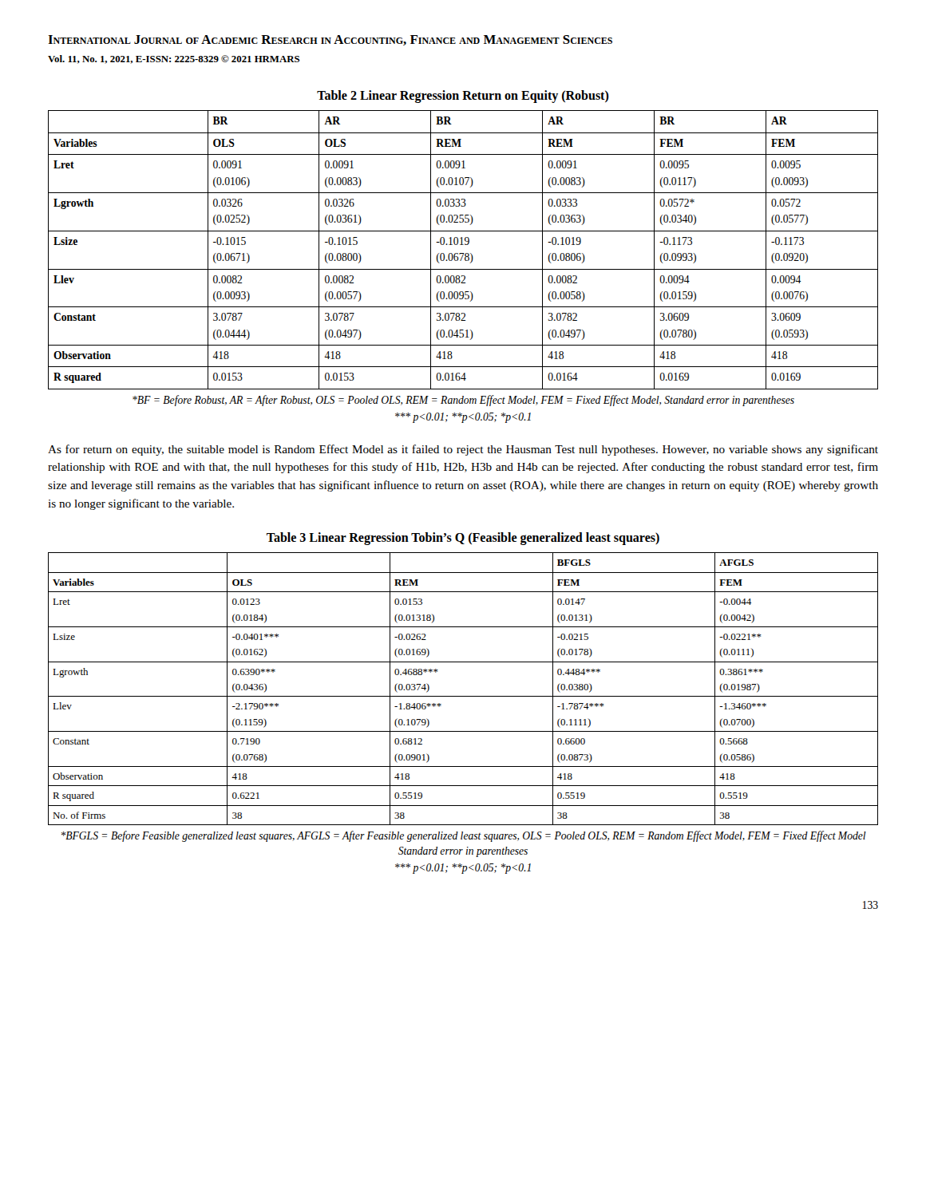International Journal of Academic Research in Accounting, Finance and Management Sciences
Vol. 11, No. 1, 2021, E-ISSN: 2225-8329 © 2021 HRMARS
Table 2 Linear Regression Return on Equity (Robust)
| | BR | AR | BR | AR | BR | AR |
| --- | --- | --- | --- | --- | --- | --- |
| Variables | OLS | OLS | REM | REM | FEM | FEM |
| Lret | 0.0091 (0.0106) | 0.0091 (0.0083) | 0.0091 (0.0107) | 0.0091 (0.0083) | 0.0095 (0.0117) | 0.0095 (0.0093) |
| Lgrowth | 0.0326 (0.0252) | 0.0326 (0.0361) | 0.0333 (0.0255) | 0.0333 (0.0363) | 0.0572* (0.0340) | 0.0572 (0.0577) |
| Lsize | -0.1015 (0.0671) | -0.1015 (0.0800) | -0.1019 (0.0678) | -0.1019 (0.0806) | -0.1173 (0.0993) | -0.1173 (0.0920) |
| Llev | 0.0082 (0.0093) | 0.0082 (0.0057) | 0.0082 (0.0095) | 0.0082 (0.0058) | 0.0094 (0.0159) | 0.0094 (0.0076) |
| Constant | 3.0787 (0.0444) | 3.0787 (0.0497) | 3.0782 (0.0451) | 3.0782 (0.0497) | 3.0609 (0.0780) | 3.0609 (0.0593) |
| Observation | 418 | 418 | 418 | 418 | 418 | 418 |
| R squared | 0.0153 | 0.0153 | 0.0164 | 0.0164 | 0.0169 | 0.0169 |
*BF = Before Robust, AR = After Robust, OLS = Pooled OLS, REM = Random Effect Model, FEM = Fixed Effect Model, Standard error in parentheses
*** p<0.01; **p<0.05; *p<0.1
As for return on equity, the suitable model is Random Effect Model as it failed to reject the Hausman Test null hypotheses. However, no variable shows any significant relationship with ROE and with that, the null hypotheses for this study of H1b, H2b, H3b and H4b can be rejected. After conducting the robust standard error test, firm size and leverage still remains as the variables that has significant influence to return on asset (ROA), while there are changes in return on equity (ROE) whereby growth is no longer significant to the variable.
Table 3 Linear Regression Tobin’s Q (Feasible generalized least squares)
| | | | BFGLS | AFGLS |
| --- | --- | --- | --- | --- |
| Variables | OLS | REM | FEM | FEM |
| Lret | 0.0123 (0.0184) | 0.0153 (0.01318) | 0.0147 (0.0131) | -0.0044 (0.0042) |
| Lsize | -0.0401*** (0.0162) | -0.0262 (0.0169) | -0.0215 (0.0178) | -0.0221** (0.0111) |
| Lgrowth | 0.6390*** (0.0436) | 0.4688*** (0.0374) | 0.4484*** (0.0380) | 0.3861*** (0.01987) |
| Llev | -2.1790*** (0.1159) | -1.8406*** (0.1079) | -1.7874*** (0.1111) | -1.3460*** (0.0700) |
| Constant | 0.7190 (0.0768) | 0.6812 (0.0901) | 0.6600 (0.0873) | 0.5668 (0.0586) |
| Observation | 418 | 418 | 418 | 418 |
| R squared | 0.6221 | 0.5519 | 0.5519 | 0.5519 |
| No. of Firms | 38 | 38 | 38 | 38 |
*BFGLS = Before Feasible generalized least squares, AFGLS = After Feasible generalized least squares, OLS = Pooled OLS, REM = Random Effect Model, FEM = Fixed Effect Model
Standard error in parentheses
*** p<0.01; **p<0.05; *p<0.1
133